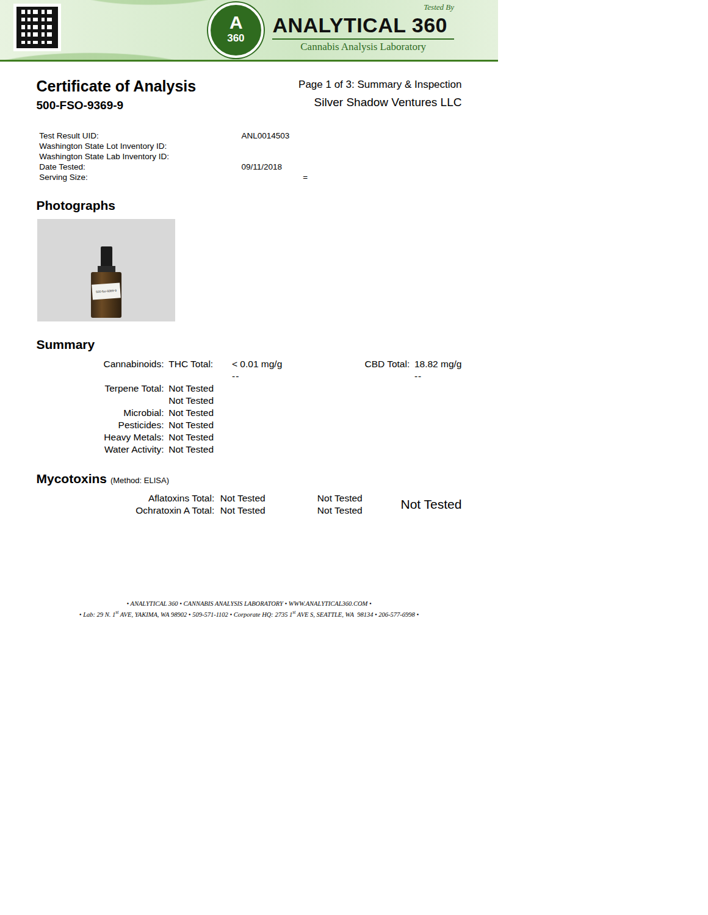A
360
Tested By
ANALYTICAL 360
Cannabis Analysis Laboratory
Certificate of Analysis
500-FSO-9369-9
Page 1 of 3: Summary & Inspection
Silver Shadow Ventures LLC
| Test Result UID: | ANL0014503 |
| Washington State Lot Inventory ID: | |
| Washington State Lab Inventory ID: | |
| Date Tested: | 09/11/2018 |
| Serving Size: | = |
Photographs
500-fso-9369-9
Summary
| Cannabinoids: | THC Total: | < 0.01 mg/g | CBD Total: | 18.82 mg/g |
| | | -- | | -- |
| Terpene Total: | Not Tested | | | |
| | Not Tested | | | |
| Microbial: | Not Tested | | | |
| Pesticides: | Not Tested | | | |
| Heavy Metals: | Not Tested | | | |
| Water Activity: | Not Tested | | | |
Mycotoxins (Method: ELISA)
| Aflatoxins Total: | Not Tested | Not Tested | Not Tested |
| Ochratoxin A Total: | Not Tested | Not Tested |
• ANALYTICAL 360 • CANNABIS ANALYSIS LABORATORY • WWW.ANALYTICAL360.COM •
• Lab: 29 N. 1st AVE, YAKIMA, WA 98902 • 509-571-1102 • Corporate HQ: 2735 1st AVE S, SEATTLE, WA 98134 • 206-577-6998 •